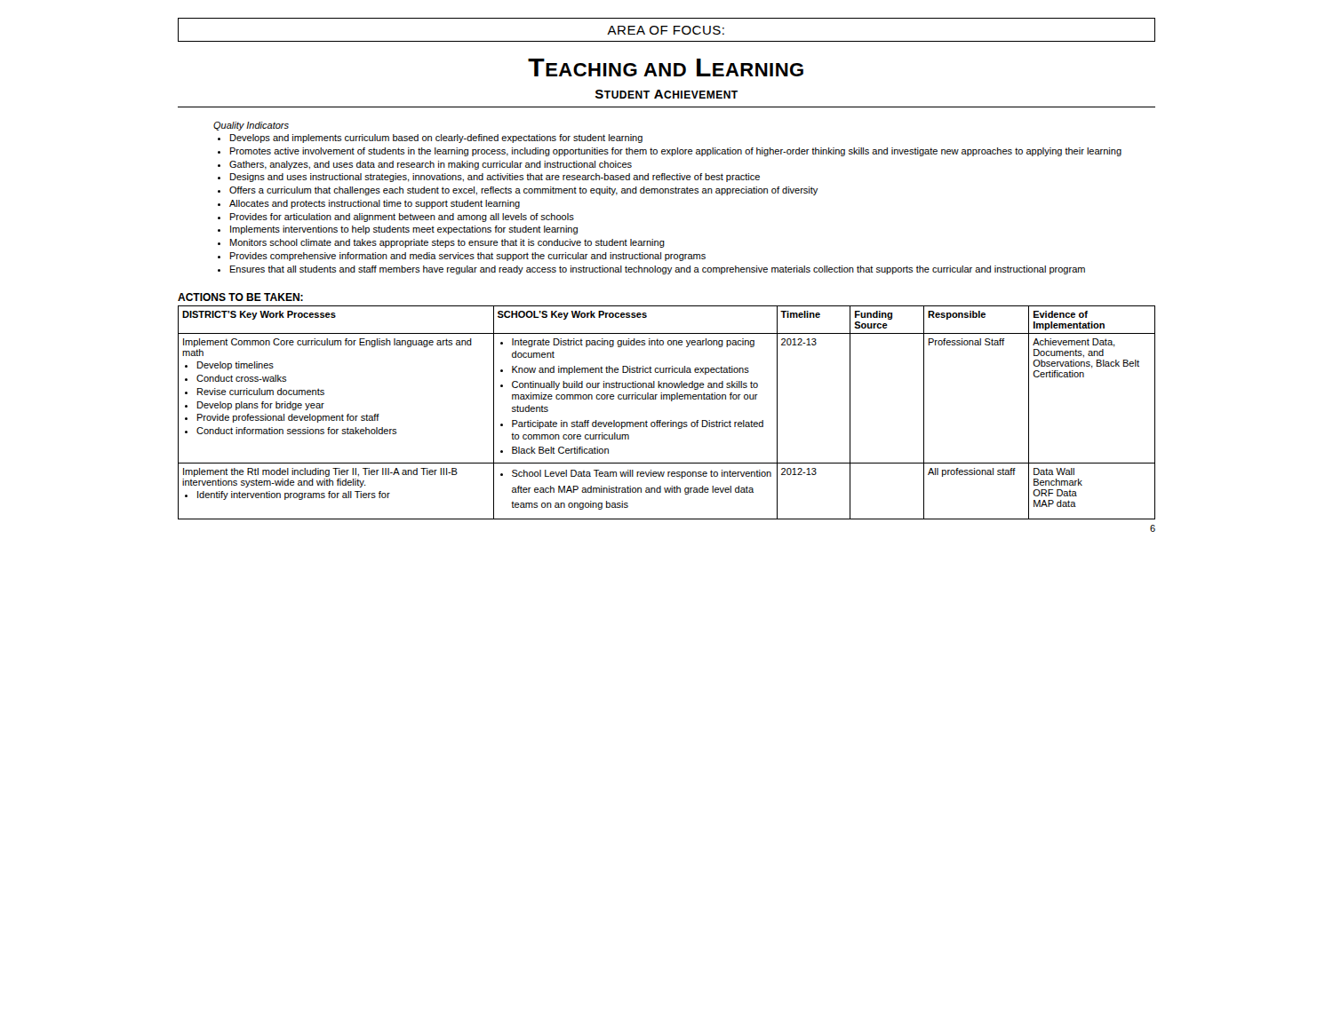AREA OF FOCUS:
TEACHING AND LEARNING
STUDENT ACHIEVEMENT
Quality Indicators
Develops and implements curriculum based on clearly-defined expectations for student learning
Promotes active involvement of students in the learning process, including opportunities for them to explore application of higher-order thinking skills and investigate new approaches to applying their learning
Gathers, analyzes, and uses data and research in making curricular and instructional choices
Designs and uses instructional strategies, innovations, and activities that are research-based and reflective of best practice
Offers a curriculum that challenges each student to excel, reflects a commitment to equity, and demonstrates an appreciation of diversity
Allocates and protects instructional time to support student learning
Provides for articulation and alignment between and among all levels of schools
Implements interventions to help students meet expectations for student learning
Monitors school climate and takes appropriate steps to ensure that it is conducive to student learning
Provides comprehensive information and media services that support the curricular and instructional programs
Ensures that all students and staff members have regular and ready access to instructional technology and a comprehensive materials collection that supports the curricular and instructional program
ACTIONS TO BE TAKEN:
| DISTRICT’S Key Work Processes | SCHOOL’S Key Work Processes | Timeline | Funding Source | Responsible | Evidence of Implementation |
| --- | --- | --- | --- | --- | --- |
| Implement Common Core curriculum for English language arts and math Develop timelines Conduct cross-walks Revise curriculum documents Develop plans for bridge year Provide professional development for staff Conduct information sessions for stakeholders | Integrate District pacing guides into one yearlong pacing document Know and implement the District curricula expectations Continually build our instructional knowledge and skills to maximize common core curricular implementation for our students Participate in staff development offerings of District related to common core curriculum Black Belt Certification | 2012-13 | | Professional Staff | Achievement Data, Documents, and Observations, Black Belt Certification |
| Implement the RtI model including Tier II, Tier III-A and Tier III-B interventions system-wide and with fidelity. Identify intervention programs for all Tiers for | School Level Data Team will review response to intervention after each MAP administration and with grade level data teams on an ongoing basis | 2012-13 | | All professional staff | Data Wall Benchmark ORF Data MAP data |
6